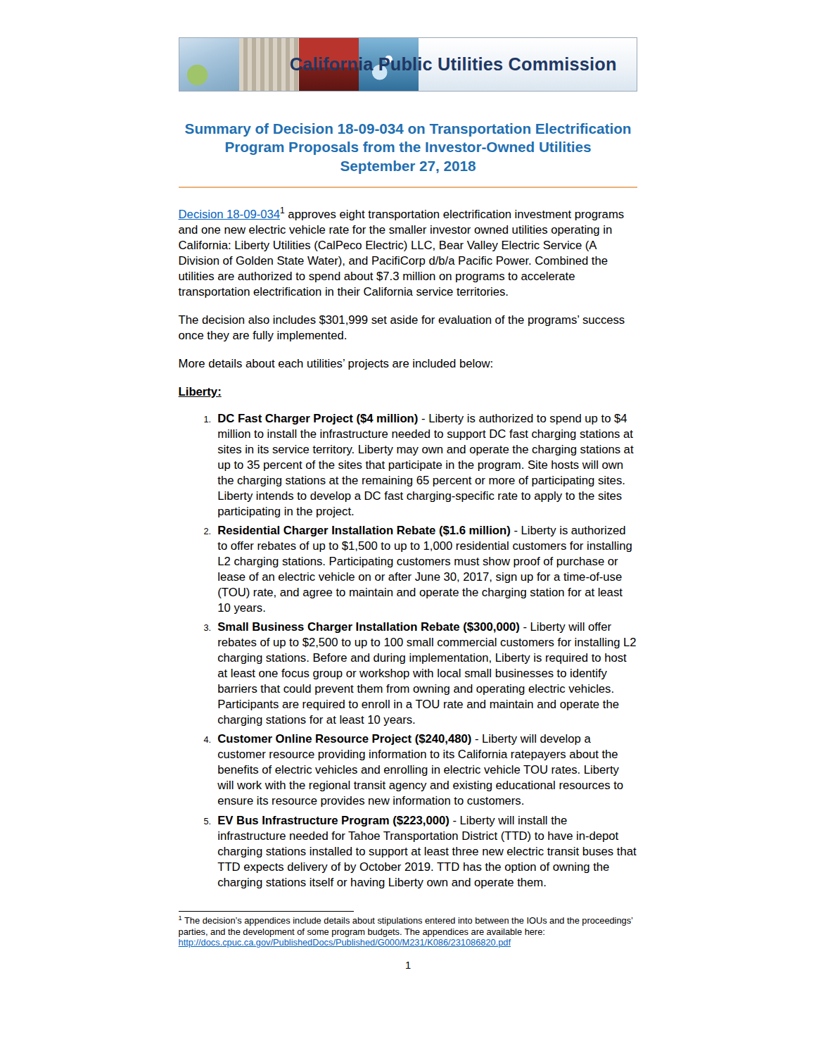California Public Utilities Commission
Summary of Decision 18-09-034 on Transportation Electrification
Program Proposals from the Investor-Owned Utilities
September 27, 2018
Decision 18-09-0341 approves eight transportation electrification investment programs and one new electric vehicle rate for the smaller investor owned utilities operating in California: Liberty Utilities (CalPeco Electric) LLC, Bear Valley Electric Service (A Division of Golden State Water), and PacifiCorp d/b/a Pacific Power. Combined the utilities are authorized to spend about $7.3 million on programs to accelerate transportation electrification in their California service territories.
The decision also includes $301,999 set aside for evaluation of the programs’ success once they are fully implemented.
More details about each utilities’ projects are included below:
Liberty:
DC Fast Charger Project ($4 million) - Liberty is authorized to spend up to $4 million to install the infrastructure needed to support DC fast charging stations at sites in its service territory. Liberty may own and operate the charging stations at up to 35 percent of the sites that participate in the program. Site hosts will own the charging stations at the remaining 65 percent or more of participating sites. Liberty intends to develop a DC fast charging-specific rate to apply to the sites participating in the project.
Residential Charger Installation Rebate ($1.6 million) - Liberty is authorized to offer rebates of up to $1,500 to up to 1,000 residential customers for installing L2 charging stations. Participating customers must show proof of purchase or lease of an electric vehicle on or after June 30, 2017, sign up for a time-of-use (TOU) rate, and agree to maintain and operate the charging station for at least 10 years.
Small Business Charger Installation Rebate ($300,000) - Liberty will offer rebates of up to $2,500 to up to 100 small commercial customers for installing L2 charging stations. Before and during implementation, Liberty is required to host at least one focus group or workshop with local small businesses to identify barriers that could prevent them from owning and operating electric vehicles. Participants are required to enroll in a TOU rate and maintain and operate the charging stations for at least 10 years.
Customer Online Resource Project ($240,480) - Liberty will develop a customer resource providing information to its California ratepayers about the benefits of electric vehicles and enrolling in electric vehicle TOU rates. Liberty will work with the regional transit agency and existing educational resources to ensure its resource provides new information to customers.
EV Bus Infrastructure Program ($223,000) - Liberty will install the infrastructure needed for Tahoe Transportation District (TTD) to have in-depot charging stations installed to support at least three new electric transit buses that TTD expects delivery of by October 2019. TTD has the option of owning the charging stations itself or having Liberty own and operate them.
1 The decision’s appendices include details about stipulations entered into between the IOUs and the proceedings’ parties, and the development of some program budgets. The appendices are available here:
http://docs.cpuc.ca.gov/PublishedDocs/Published/G000/M231/K086/231086820.pdf
1